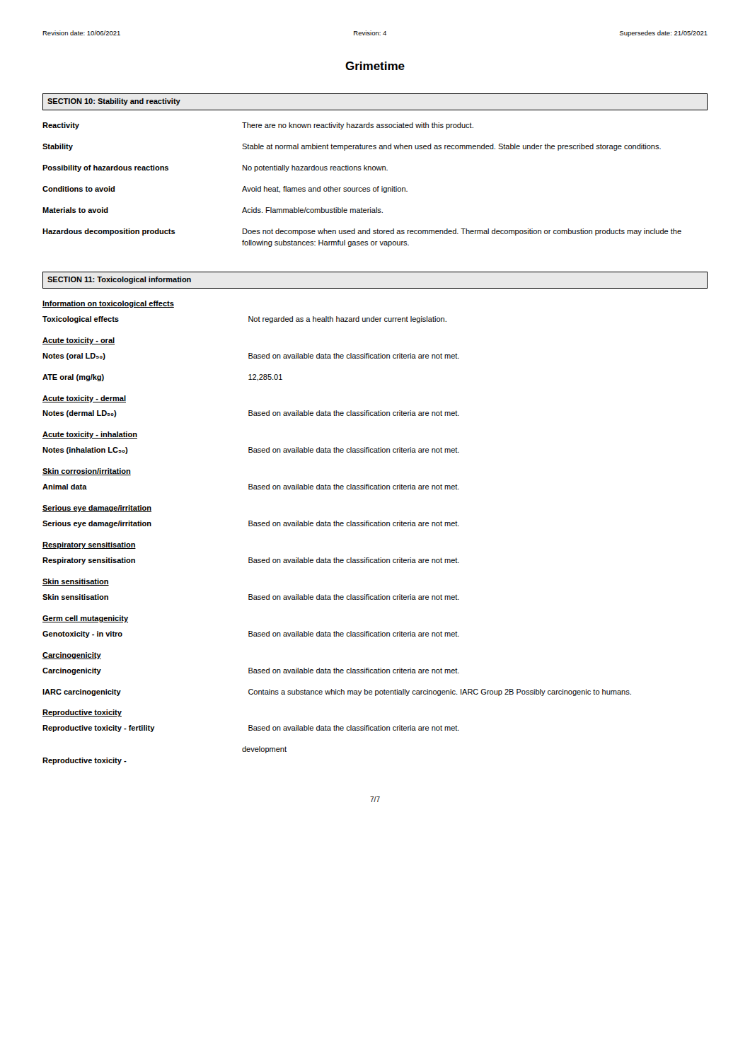Revision date: 10/06/2021 Revision: 4 Supersedes date: 21/05/2021
Grimetime
SECTION 10: Stability and reactivity
| Reactivity | There are no known reactivity hazards associated with this product. |
| Stability | Stable at normal ambient temperatures and when used as recommended. Stable under the prescribed storage conditions. |
| Possibility of hazardous reactions | No potentially hazardous reactions known. |
| Conditions to avoid | Avoid heat, flames and other sources of ignition. |
| Materials to avoid | Acids. Flammable/combustible materials. |
| Hazardous decomposition products | Does not decompose when used and stored as recommended. Thermal decomposition or combustion products may include the following substances: Harmful gases or vapours. |
SECTION 11: Toxicological information
Information on toxicological effects
Toxicological effects
Not regarded as a health hazard under current legislation.
Acute toxicity - oral
Notes (oral LD₅₀)
Based on available data the classification criteria are not met.
ATE oral (mg/kg)
12,285.01
Acute toxicity - dermal
Notes (dermal LD₅₀)
Based on available data the classification criteria are not met.
Acute toxicity - inhalation
Notes (inhalation LC₅₀)
Based on available data the classification criteria are not met.
Skin corrosion/irritation
Animal data
Based on available data the classification criteria are not met.
Serious eye damage/irritation
Serious eye damage/irritation
Based on available data the classification criteria are not met.
Respiratory sensitisation
Respiratory sensitisation
Based on available data the classification criteria are not met.
Skin sensitisation
Skin sensitisation
Based on available data the classification criteria are not met.
Germ cell mutagenicity
Genotoxicity - in vitro
Based on available data the classification criteria are not met.
Carcinogenicity
Carcinogenicity
Based on available data the classification criteria are not met.
IARC carcinogenicity
Contains a substance which may be potentially carcinogenic. IARC Group 2B Possibly carcinogenic to humans.
Reproductive toxicity
Reproductive toxicity - fertility
Based on available data the classification criteria are not met.
development
Reproductive toxicity -
7/7